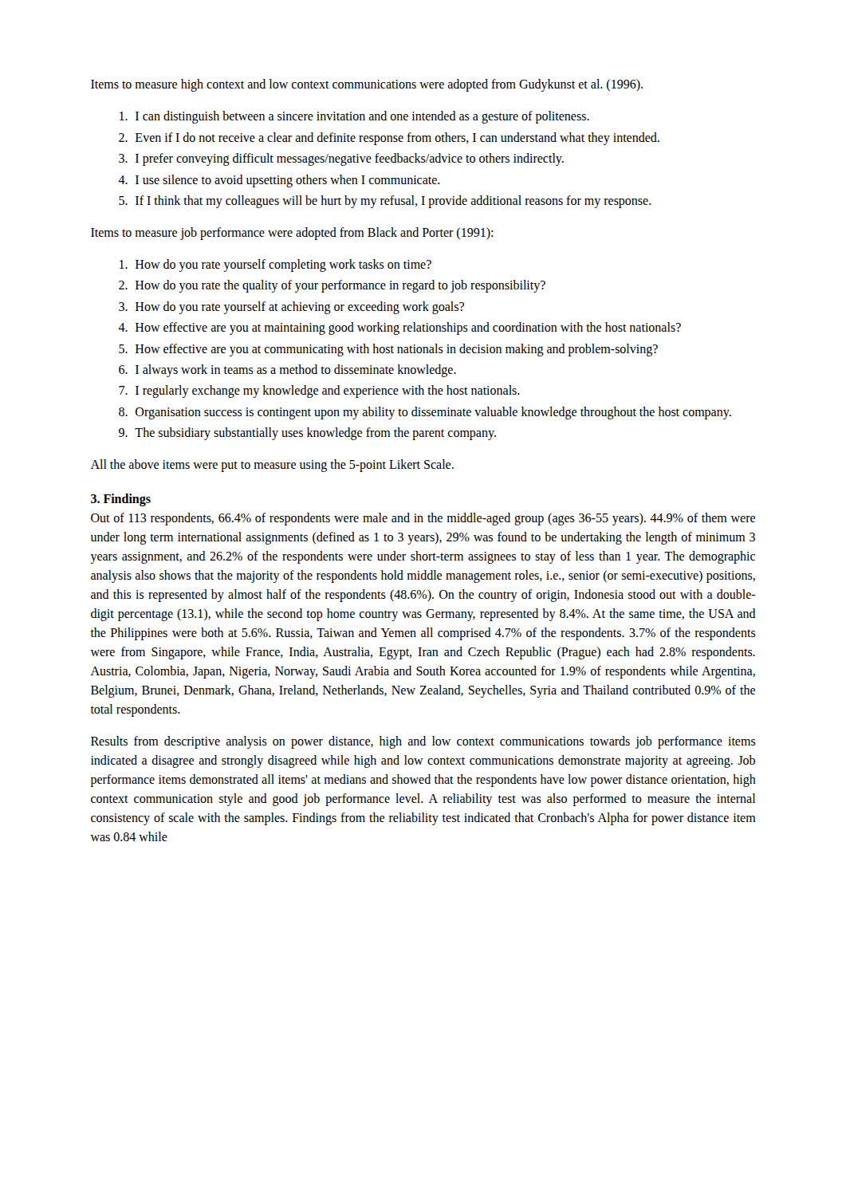Items to measure high context and low context communications were adopted from Gudykunst et al. (1996).
I can distinguish between a sincere invitation and one intended as a gesture of politeness.
Even if I do not receive a clear and definite response from others, I can understand what they intended.
I prefer conveying difficult messages/negative feedbacks/advice to others indirectly.
I use silence to avoid upsetting others when I communicate.
If I think that my colleagues will be hurt by my refusal, I provide additional reasons for my response.
Items to measure job performance were adopted from Black and Porter (1991):
How do you rate yourself completing work tasks on time?
How do you rate the quality of your performance in regard to job responsibility?
How do you rate yourself at achieving or exceeding work goals?
How effective are you at maintaining good working relationships and coordination with the host nationals?
How effective are you at communicating with host nationals in decision making and problem-solving?
I always work in teams as a method to disseminate knowledge.
I regularly exchange my knowledge and experience with the host nationals.
Organisation success is contingent upon my ability to disseminate valuable knowledge throughout the host company.
The subsidiary substantially uses knowledge from the parent company.
All the above items were put to measure using the 5-point Likert Scale.
3. Findings
Out of 113 respondents, 66.4% of respondents were male and in the middle-aged group (ages 36-55 years). 44.9% of them were under long term international assignments (defined as 1 to 3 years), 29% was found to be undertaking the length of minimum 3 years assignment, and 26.2% of the respondents were under short-term assignees to stay of less than 1 year. The demographic analysis also shows that the majority of the respondents hold middle management roles, i.e., senior (or semi-executive) positions, and this is represented by almost half of the respondents (48.6%). On the country of origin, Indonesia stood out with a double-digit percentage (13.1), while the second top home country was Germany, represented by 8.4%. At the same time, the USA and the Philippines were both at 5.6%. Russia, Taiwan and Yemen all comprised 4.7% of the respondents. 3.7% of the respondents were from Singapore, while France, India, Australia, Egypt, Iran and Czech Republic (Prague) each had 2.8% respondents. Austria, Colombia, Japan, Nigeria, Norway, Saudi Arabia and South Korea accounted for 1.9% of respondents while Argentina, Belgium, Brunei, Denmark, Ghana, Ireland, Netherlands, New Zealand, Seychelles, Syria and Thailand contributed 0.9% of the total respondents.
Results from descriptive analysis on power distance, high and low context communications towards job performance items indicated a disagree and strongly disagreed while high and low context communications demonstrate majority at agreeing. Job performance items demonstrated all items' at medians and showed that the respondents have low power distance orientation, high context communication style and good job performance level. A reliability test was also performed to measure the internal consistency of scale with the samples. Findings from the reliability test indicated that Cronbach's Alpha for power distance item was 0.84 while